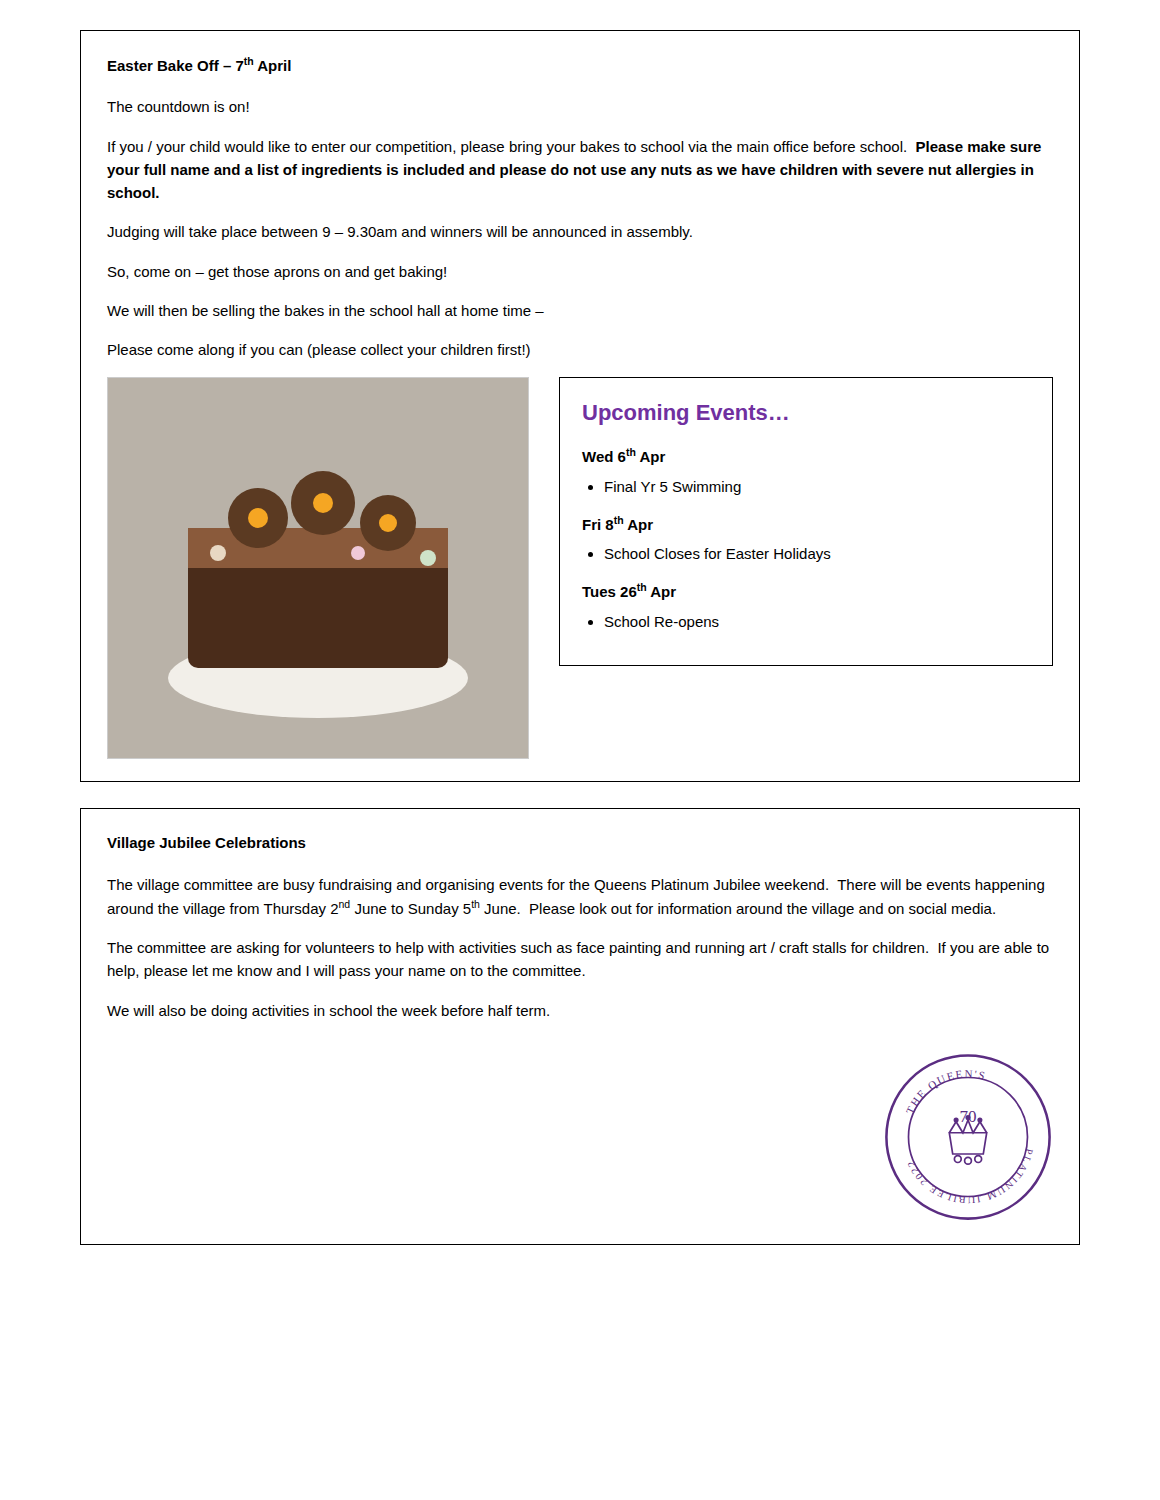Easter Bake Off – 7th April
The countdown is on!
If you / your child would like to enter our competition, please bring your bakes to school via the main office before school. Please make sure your full name and a list of ingredients is included and please do not use any nuts as we have children with severe nut allergies in school.
Judging will take place between 9 – 9.30am and winners will be announced in assembly.
So, come on – get those aprons on and get baking!
We will then be selling the bakes in the school hall at home time –
Please come along if you can (please collect your children first!)
Upcoming Events…
Wed 6th Apr
Final Yr 5 Swimming
Fri 8th Apr
School Closes for Easter Holidays
Tues 26th Apr
School Re-opens
Village Jubilee Celebrations
The village committee are busy fundraising and organising events for the Queens Platinum Jubilee weekend. There will be events happening around the village from Thursday 2nd June to Sunday 5th June. Please look out for information around the village and on social media.
The committee are asking for volunteers to help with activities such as face painting and running art / craft stalls for children. If you are able to help, please let me know and I will pass your name on to the committee.
We will also be doing activities in school the week before half term.
THE QUEEN'S PLATINUM JUBILEE 2022 70